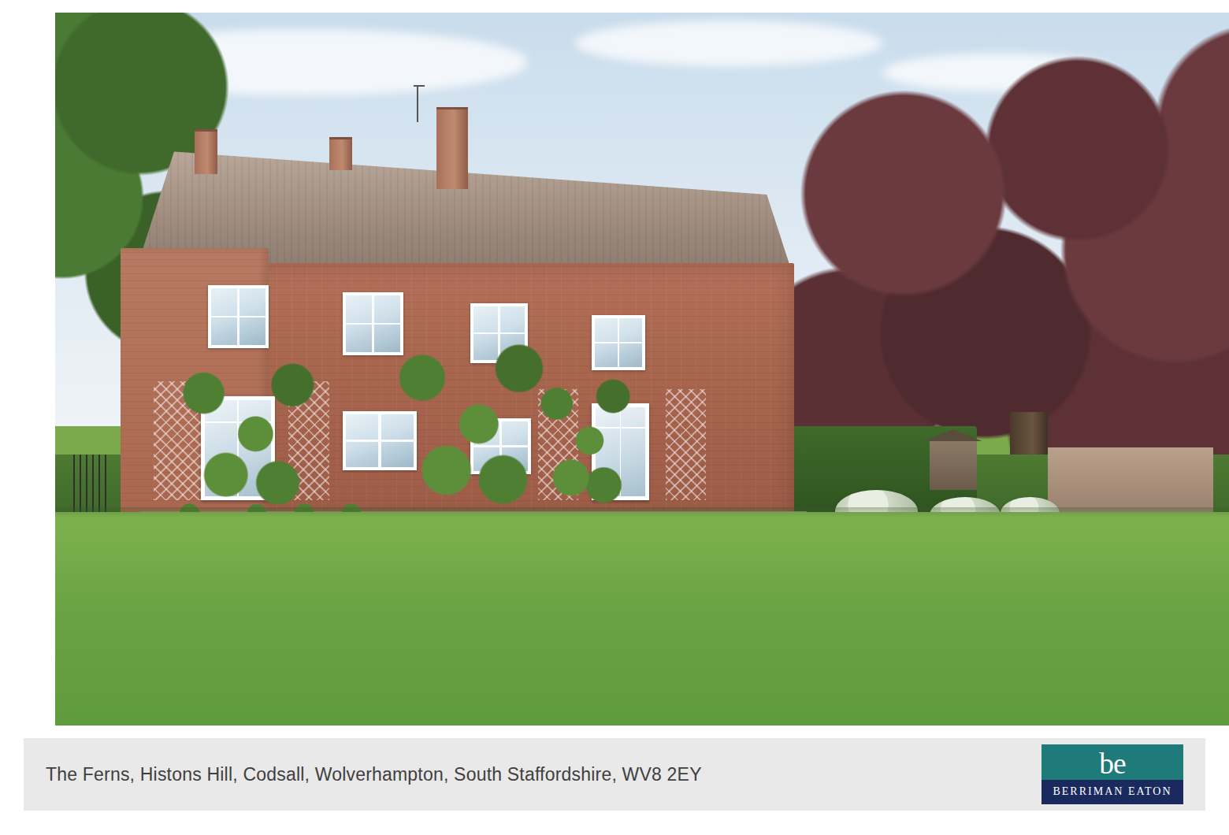The Ferns, Histons Hill, Codsall, Wolverhampton, South Staffordshire, WV8 2EY
be
BERRIMAN EATON